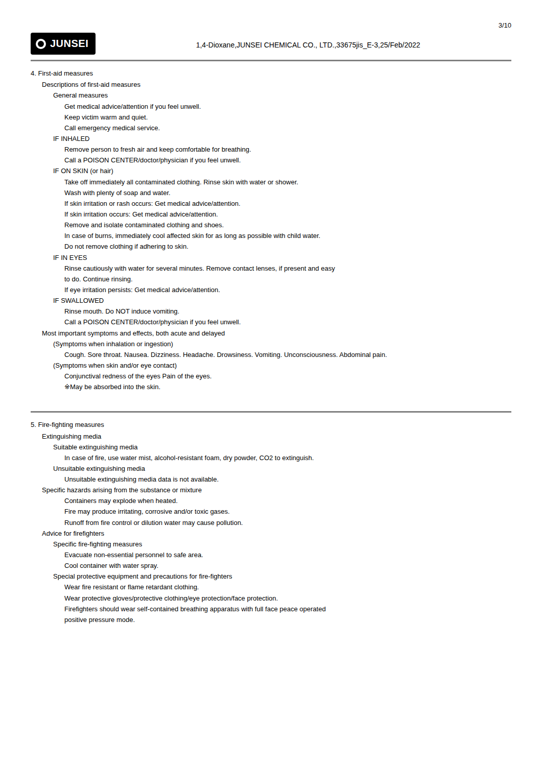3/10
JUNSEI
1,4-Dioxane,JUNSEI CHEMICAL CO., LTD.,33675jis_E-3,25/Feb/2022
4. First-aid measures
Descriptions of first-aid measures
General measures
Get medical advice/attention if you feel unwell.
Keep victim warm and quiet.
Call emergency medical service.
IF INHALED
Remove person to fresh air and keep comfortable for breathing.
Call a POISON CENTER/doctor/physician if you feel unwell.
IF ON SKIN (or hair)
Take off immediately all contaminated clothing. Rinse skin with water or shower.
Wash with plenty of soap and water.
If skin irritation or rash occurs: Get medical advice/attention.
If skin irritation occurs: Get medical advice/attention.
Remove and isolate contaminated clothing and shoes.
In case of burns, immediately cool affected skin for as long as possible with child water.
Do not remove clothing if adhering to skin.
IF IN EYES
Rinse cautiously with water for several minutes. Remove contact lenses, if present and easy
to do. Continue rinsing.
If eye irritation persists: Get medical advice/attention.
IF SWALLOWED
Rinse mouth. Do NOT induce vomiting.
Call a POISON CENTER/doctor/physician if you feel unwell.
Most important symptoms and effects, both acute and delayed
(Symptoms when inhalation or ingestion)
Cough. Sore throat. Nausea. Dizziness. Headache. Drowsiness. Vomiting. Unconsciousness. Abdominal pain.
(Symptoms when skin and/or eye contact)
Conjunctival redness of the eyes Pain of the eyes.
※May be absorbed into the skin.
5. Fire-fighting measures
Extinguishing media
Suitable extinguishing media
In case of fire, use water mist, alcohol-resistant foam, dry powder, CO2 to extinguish.
Unsuitable extinguishing media
Unsuitable extinguishing media data is not available.
Specific hazards arising from the substance or mixture
Containers may explode when heated.
Fire may produce irritating, corrosive and/or toxic gases.
Runoff from fire control or dilution water may cause pollution.
Advice for firefighters
Specific fire-fighting measures
Evacuate non-essential personnel to safe area.
Cool container with water spray.
Special protective equipment and precautions for fire-fighters
Wear fire resistant or flame retardant clothing.
Wear protective gloves/protective clothing/eye protection/face protection.
Firefighters should wear self-contained breathing apparatus with full face peace operated
positive pressure mode.